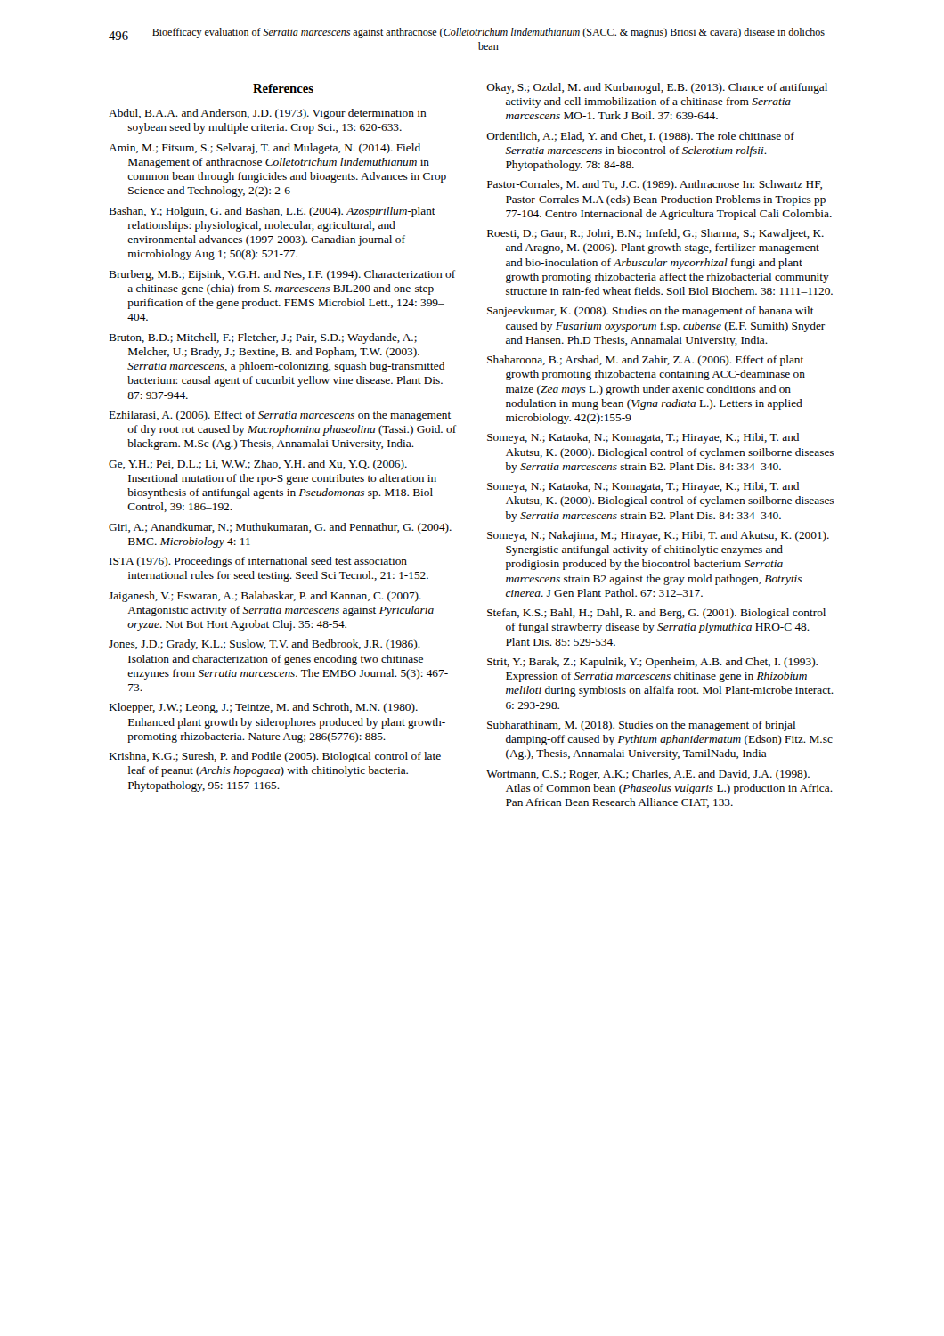496
Bioefficacy evaluation of Serratia marcescens against anthracnose (Colletotrichum lindemuthianum (SACC. & magnus) Briosi & cavara) disease in dolichos bean
References
Abdul, B.A.A. and Anderson, J.D. (1973). Vigour determination in soybean seed by multiple criteria. Crop Sci., 13: 620-633.
Amin, M.; Fitsum, S.; Selvaraj, T. and Mulageta, N. (2014). Field Management of anthracnose Colletotrichum lindemuthianum in common bean through fungicides and bioagents. Advances in Crop Science and Technology, 2(2): 2-6
Bashan, Y.; Holguin, G. and Bashan, L.E. (2004). Azospirillum-plant relationships: physiological, molecular, agricultural, and environmental advances (1997-2003). Canadian journal of microbiology Aug 1; 50(8): 521-77.
Brurberg, M.B.; Eijsink, V.G.H. and Nes, I.F. (1994). Characterization of a chitinase gene (chia) from S. marcescens BJL200 and one-step purification of the gene product. FEMS Microbiol Lett., 124: 399–404.
Bruton, B.D.; Mitchell, F.; Fletcher, J.; Pair, S.D.; Waydande, A.; Melcher, U.; Brady, J.; Bextine, B. and Popham, T.W. (2003). Serratia marcescens, a phloem-colonizing, squash bug-transmitted bacterium: causal agent of cucurbit yellow vine disease. Plant Dis. 87: 937-944.
Ezhilarasi, A. (2006). Effect of Serratia marcescens on the management of dry root rot caused by Macrophomina phaseolina (Tassi.) Goid. of blackgram. M.Sc (Ag.) Thesis, Annamalai University, India.
Ge, Y.H.; Pei, D.L.; Li, W.W.; Zhao, Y.H. and Xu, Y.Q. (2006). Insertional mutation of the rpo-S gene contributes to alteration in biosynthesis of antifungal agents in Pseudomonas sp. M18. Biol Control, 39: 186–192.
Giri, A.; Anandkumar, N.; Muthukumaran, G. and Pennathur, G. (2004). BMC. Microbiology 4: 11
ISTA (1976). Proceedings of international seed test association international rules for seed testing. Seed Sci Tecnol., 21: 1-152.
Jaiganesh, V.; Eswaran, A.; Balabaskar, P. and Kannan, C. (2007). Antagonistic activity of Serratia marcescens against Pyricularia oryzae. Not Bot Hort Agrobat Cluj. 35: 48-54.
Jones, J.D.; Grady, K.L.; Suslow, T.V. and Bedbrook, J.R. (1986). Isolation and characterization of genes encoding two chitinase enzymes from Serratia marcescens. The EMBO Journal. 5(3): 467-73.
Kloepper, J.W.; Leong, J.; Teintze, M. and Schroth, M.N. (1980). Enhanced plant growth by siderophores produced by plant growth-promoting rhizobacteria. Nature Aug; 286(5776): 885.
Krishna, K.G.; Suresh, P. and Podile (2005). Biological control of late leaf of peanut (Archis hopogaea) with chitinolytic bacteria. Phytopathology, 95: 1157-1165.
Okay, S.; Ozdal, M. and Kurbanogul, E.B. (2013). Chance of antifungal activity and cell immobilization of a chitinase from Serratia marcescens MO-1. Turk J Boil. 37: 639-644.
Ordentlich, A.; Elad, Y. and Chet, I. (1988). The role chitinase of Serratia marcescens in biocontrol of Sclerotium rolfsii. Phytopathology. 78: 84-88.
Pastor-Corrales, M. and Tu, J.C. (1989). Anthracnose In: Schwartz HF, Pastor-Corrales M.A (eds) Bean Production Problems in Tropics pp 77-104. Centro Internacional de Agricultura Tropical Cali Colombia.
Roesti, D.; Gaur, R.; Johri, B.N.; Imfeld, G.; Sharma, S.; Kawaljeet, K. and Aragno, M. (2006). Plant growth stage, fertilizer management and bio-inoculation of Arbuscular mycorrhizal fungi and plant growth promoting rhizobacteria affect the rhizobacterial community structure in rain-fed wheat fields. Soil Biol Biochem. 38: 1111–1120.
Sanjeevkumar, K. (2008). Studies on the management of banana wilt caused by Fusarium oxysporum f.sp. cubense (E.F. Sumith) Snyder and Hansen. Ph.D Thesis, Annamalai University, India.
Shaharoona, B.; Arshad, M. and Zahir, Z.A. (2006). Effect of plant growth promoting rhizobacteria containing ACC-deaminase on maize (Zea mays L.) growth under axenic conditions and on nodulation in mung bean (Vigna radiata L.). Letters in applied microbiology. 42(2):155-9
Someya, N.; Kataoka, N.; Komagata, T.; Hirayae, K.; Hibi, T. and Akutsu, K. (2000). Biological control of cyclamen soilborne diseases by Serratia marcescens strain B2. Plant Dis. 84: 334–340.
Someya, N.; Kataoka, N.; Komagata, T.; Hirayae, K.; Hibi, T. and Akutsu, K. (2000). Biological control of cyclamen soilborne diseases by Serratia marcescens strain B2. Plant Dis. 84: 334–340.
Someya, N.; Nakajima, M.; Hirayae, K.; Hibi, T. and Akutsu, K. (2001). Synergistic antifungal activity of chitinolytic enzymes and prodigiosin produced by the biocontrol bacterium Serratia marcescens strain B2 against the gray mold pathogen, Botrytis cinerea. J Gen Plant Pathol. 67: 312–317.
Stefan, K.S.; Bahl, H.; Dahl, R. and Berg, G. (2001). Biological control of fungal strawberry disease by Serratia plymuthica HRO-C 48. Plant Dis. 85: 529-534.
Strit, Y.; Barak, Z.; Kapulnik, Y.; Openheim, A.B. and Chet, I. (1993). Expression of Serratia marcescens chitinase gene in Rhizobium meliloti during symbiosis on alfalfa root. Mol Plant-microbe interact. 6: 293-298.
Subharathinam, M. (2018). Studies on the management of brinjal damping-off caused by Pythium aphanidermatum (Edson) Fitz. M.sc (Ag.), Thesis, Annamalai University, TamilNadu, India
Wortmann, C.S.; Roger, A.K.; Charles, A.E. and David, J.A. (1998). Atlas of Common bean (Phaseolus vulgaris L.) production in Africa. Pan African Bean Research Alliance CIAT, 133.